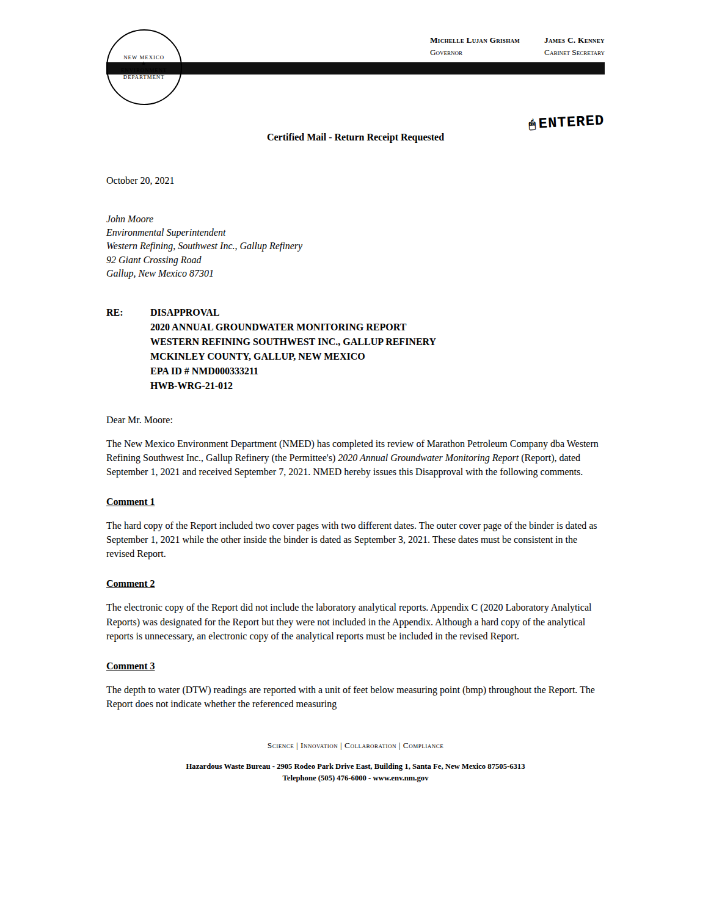NEW MEXICO
★
ENVIRONMENT
DEPARTMENT
Michelle Lujan Grisham
Governor
James C. Kenney
Cabinet Secretary
Certified Mail - Return Receipt Requested 🖱ENTERED
October 20, 2021
John Moore
Environmental Superintendent
Western Refining, Southwest Inc., Gallup Refinery
92 Giant Crossing Road
Gallup, New Mexico 87301
RE:
Disapproval
2020 Annual Groundwater Monitoring Report
Western Refining Southwest Inc., Gallup Refinery
McKinley County, Gallup, New Mexico
EPA ID # NMD000333211
HWB-WRG-21-012
Dear Mr. Moore:
The New Mexico Environment Department (NMED) has completed its review of Marathon Petroleum Company dba Western Refining Southwest Inc., Gallup Refinery (the Permittee's) 2020 Annual Groundwater Monitoring Report (Report), dated September 1, 2021 and received September 7, 2021. NMED hereby issues this Disapproval with the following comments.
Comment 1
The hard copy of the Report included two cover pages with two different dates. The outer cover page of the binder is dated as September 1, 2021 while the other inside the binder is dated as September 3, 2021. These dates must be consistent in the revised Report.
Comment 2
The electronic copy of the Report did not include the laboratory analytical reports. Appendix C (2020 Laboratory Analytical Reports) was designated for the Report but they were not included in the Appendix. Although a hard copy of the analytical reports is unnecessary, an electronic copy of the analytical reports must be included in the revised Report.
Comment 3
The depth to water (DTW) readings are reported with a unit of feet below measuring point (bmp) throughout the Report. The Report does not indicate whether the referenced measuring
Science | Innovation | Collaboration | Compliance
Hazardous Waste Bureau - 2905 Rodeo Park Drive East, Building 1, Santa Fe, New Mexico 87505-6313
Telephone (505) 476-6000 - www.env.nm.gov